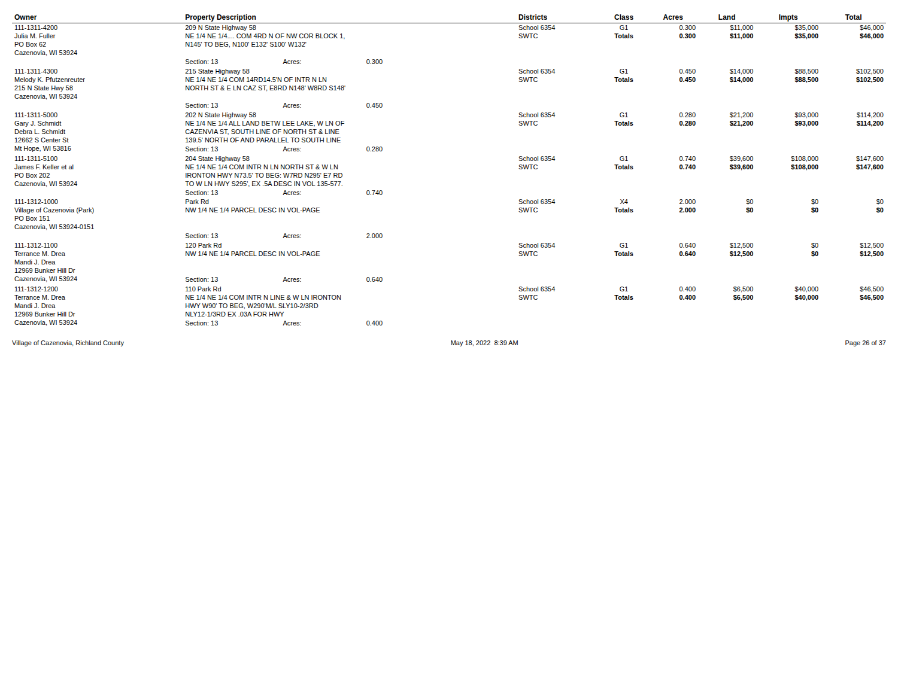| Owner | Property Description | Districts | Class | Acres | Land | Impts | Total |
| --- | --- | --- | --- | --- | --- | --- | --- |
| 111-1311-4200 | 209 N State Highway 58 | School 6354 | G1 | 0.300 | $11,000 | $35,000 | $46,000 |
| Julia M. Fuller | NE 1/4 NE 1/4.... COM 4RD N OF NW COR BLOCK 1, | SWTC | Totals | 0.300 | $11,000 | $35,000 | $46,000 |
| PO Box 62 | N145' TO BEG, N100' E132' S100' W132' | | | | | | |
| Cazenovia, WI 53924 | | | | | | | |
| | Section: 13 Acres: 0.300 | | | | | | |
| 111-1311-4300 | 215 State Highway 58 | School 6354 | G1 | 0.450 | $14,000 | $88,500 | $102,500 |
| Melody K. Pfutzenreuter | NE 1/4 NE 1/4 COM 14RD14.5'N OF INTR N LN | SWTC | Totals | 0.450 | $14,000 | $88,500 | $102,500 |
| 215 N State Hwy 58 | NORTH ST & E LN CAZ ST, E8RD N148' W8RD S148' | | | | | | |
| Cazenovia, WI 53924 | | | | | | | |
| | Section: 13 Acres: 0.450 | | | | | | |
| 111-1311-5000 | 202 N State Highway 58 | School 6354 | G1 | 0.280 | $21,200 | $93,000 | $114,200 |
| Gary J. Schmidt | NE 1/4 NE 1/4 ALL LAND BETW LEE LAKE, W LN OF | SWTC | Totals | 0.280 | $21,200 | $93,000 | $114,200 |
| Debra L. Schmidt | CAZENVIA ST, SOUTH LINE OF NORTH ST & LINE | | | | | | |
| 12662 S Center St | 139.5' NORTH OF AND PARALLEL TO SOUTH LINE | | | | | | |
| Mt Hope, WI 53816 | Section: 13 Acres: 0.280 | | | | | | |
| 111-1311-5100 | 204 State Highway 58 | School 6354 | G1 | 0.740 | $39,600 | $108,000 | $147,600 |
| James F. Keller et al | NE 1/4 NE 1/4 COM INTR N LN NORTH ST & W LN | SWTC | Totals | 0.740 | $39,600 | $108,000 | $147,600 |
| PO Box 202 | IRONTON HWY N73.5' TO BEG: W7RD N295' E7 RD | | | | | | |
| Cazenovia, WI 53924 | TO W LN HWY S295', EX .5A DESC IN VOL 135-577. | | | | | | |
| | Section: 13 Acres: 0.740 | | | | | | |
| 111-1312-1000 | Park Rd | School 6354 | X4 | 2.000 | $0 | $0 | $0 |
| Village of Cazenovia (Park) | NW 1/4 NE 1/4 PARCEL DESC IN VOL-PAGE | SWTC | Totals | 2.000 | $0 | $0 | $0 |
| PO Box 151 | | | | | | | |
| Cazenovia, WI 53924-0151 | | | | | | | |
| | Section: 13 Acres: 2.000 | | | | | | |
| 111-1312-1100 | 120 Park Rd | School 6354 | G1 | 0.640 | $12,500 | $0 | $12,500 |
| Terrance M. Drea | NW 1/4 NE 1/4 PARCEL DESC IN VOL-PAGE | SWTC | Totals | 0.640 | $12,500 | $0 | $12,500 |
| Mandi J. Drea | | | | | | | |
| 12969 Bunker Hill Dr | | | | | | | |
| Cazenovia, WI 53924 | Section: 13 Acres: 0.640 | | | | | | |
| 111-1312-1200 | 110 Park Rd | School 6354 | G1 | 0.400 | $6,500 | $40,000 | $46,500 |
| Terrance M. Drea | NE 1/4 NE 1/4 COM INTR N LINE & W LN IRONTON | SWTC | Totals | 0.400 | $6,500 | $40,000 | $46,500 |
| Mandi J. Drea | HWY W90' TO BEG, W290'M/L SLY10-2/3RD | | | | | | |
| 12969 Bunker Hill Dr | NLY12-1/3RD EX .03A FOR HWY | | | | | | |
| Cazenovia, WI 53924 | Section: 13 Acres: 0.400 | | | | | | |
Village of Cazenovia, Richland County
May 18, 2022 8:39 AM
Page 26 of 37